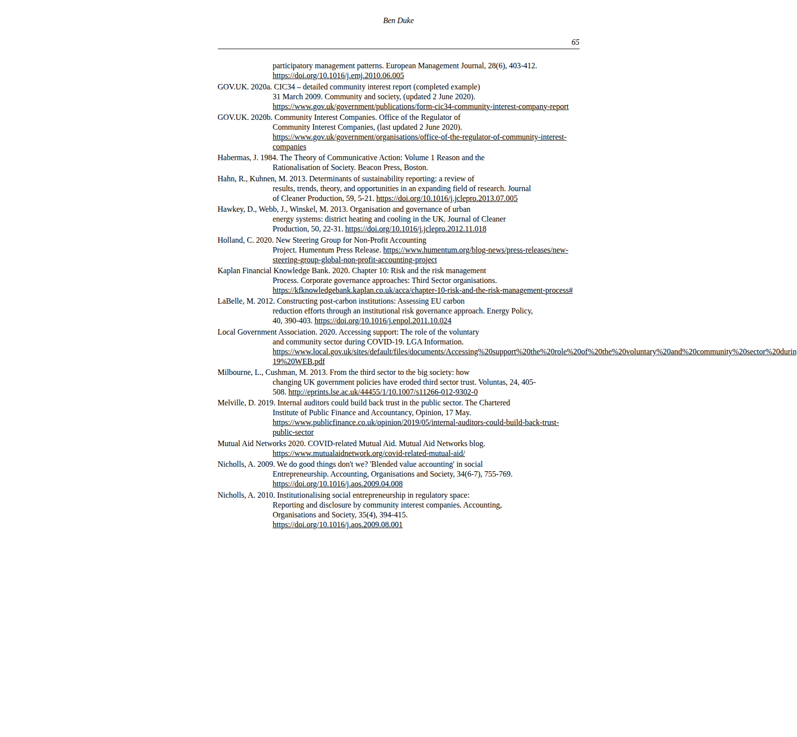Ben Duke
65
participatory management patterns. European Management Journal, 28(6), 403-412. https://doi.org/10.1016/j.emj.2010.06.005
GOV.UK. 2020a. CIC34 – detailed community interest report (completed example) 31 March 2009. Community and society, (updated 2 June 2020). https://www.gov.uk/government/publications/form-cic34-community-interest-company-report
GOV.UK. 2020b. Community Interest Companies. Office of the Regulator of Community Interest Companies, (last updated 2 June 2020). https://www.gov.uk/government/organisations/office-of-the-regulator-of-community-interest-companies
Habermas, J. 1984. The Theory of Communicative Action: Volume 1 Reason and the Rationalisation of Society. Beacon Press, Boston.
Hahn, R., Kuhnen, M. 2013. Determinants of sustainability reporting: a review of results, trends, theory, and opportunities in an expanding field of research. Journal of Cleaner Production, 59, 5-21. https://doi.org/10.1016/j.jclepro.2013.07.005
Hawkey, D., Webb, J., Winskel, M. 2013. Organisation and governance of urban energy systems: district heating and cooling in the UK. Journal of Cleaner Production, 50, 22-31. https://doi.org/10.1016/j.jclepro.2012.11.018
Holland, C. 2020. New Steering Group for Non-Profit Accounting Project. Humentum Press Release. https://www.humentum.org/blog-news/press-releases/new-steering-group-global-non-profit-accounting-project
Kaplan Financial Knowledge Bank. 2020. Chapter 10: Risk and the risk management Process. Corporate governance approaches: Third Sector organisations. https://kfknowledgebank.kaplan.co.uk/acca/chapter-10-risk-and-the-risk-management-process#
LaBelle, M. 2012. Constructing post-carbon institutions: Assessing EU carbon reduction efforts through an institutional risk governance approach. Energy Policy, 40, 390-403. https://doi.org/10.1016/j.enpol.2011.10.024
Local Government Association. 2020. Accessing support: The role of the voluntary and community sector during COVID-19. LGA Information. https://www.local.gov.uk/sites/default/files/documents/Accessing%20support%20the%20role%20of%20the%20voluntary%20and%20community%20sector%20during%20COVID-19%20WEB.pdf
Milbourne, L., Cushman, M. 2013. From the third sector to the big society: how changing UK government policies have eroded third sector trust. Voluntas, 24, 405- 508. http://eprints.lse.ac.uk/44455/1/10.1007/s11266-012-9302-0
Melville, D. 2019. Internal auditors could build back trust in the public sector. The Chartered Institute of Public Finance and Accountancy, Opinion, 17 May. https://www.publicfinance.co.uk/opinion/2019/05/internal-auditors-could-build-back-trust-public-sector
Mutual Aid Networks 2020. COVID-related Mutual Aid. Mutual Aid Networks blog. https://www.mutualaidnetwork.org/covid-related-mutual-aid/
Nicholls, A. 2009. We do good things don't we? 'Blended value accounting' in social Entrepreneurship. Accounting, Organisations and Society, 34(6-7), 755-769. https://doi.org/10.1016/j.aos.2009.04.008
Nicholls, A. 2010. Institutionalising social entrepreneurship in regulatory space: Reporting and disclosure by community interest companies. Accounting, Organisations and Society, 35(4), 394-415. https://doi.org/10.1016/j.aos.2009.08.001